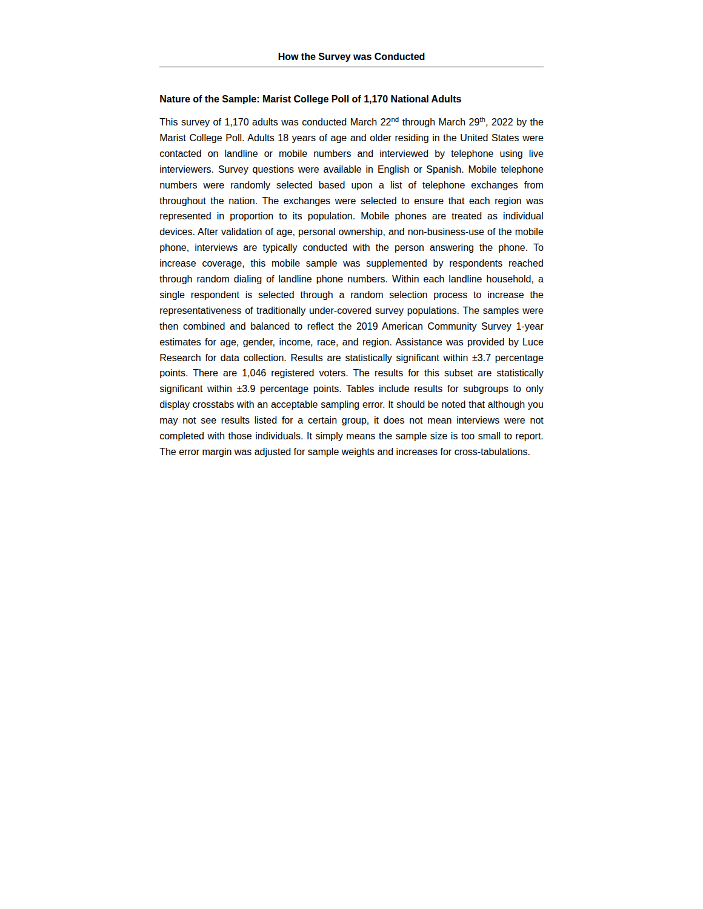How the Survey was Conducted
Nature of the Sample: Marist College Poll of 1,170 National Adults
This survey of 1,170 adults was conducted March 22nd through March 29th, 2022 by the Marist College Poll. Adults 18 years of age and older residing in the United States were contacted on landline or mobile numbers and interviewed by telephone using live interviewers. Survey questions were available in English or Spanish. Mobile telephone numbers were randomly selected based upon a list of telephone exchanges from throughout the nation. The exchanges were selected to ensure that each region was represented in proportion to its population. Mobile phones are treated as individual devices. After validation of age, personal ownership, and non-business-use of the mobile phone, interviews are typically conducted with the person answering the phone. To increase coverage, this mobile sample was supplemented by respondents reached through random dialing of landline phone numbers. Within each landline household, a single respondent is selected through a random selection process to increase the representativeness of traditionally under-covered survey populations. The samples were then combined and balanced to reflect the 2019 American Community Survey 1-year estimates for age, gender, income, race, and region. Assistance was provided by Luce Research for data collection. Results are statistically significant within ±3.7 percentage points. There are 1,046 registered voters. The results for this subset are statistically significant within ±3.9 percentage points. Tables include results for subgroups to only display crosstabs with an acceptable sampling error. It should be noted that although you may not see results listed for a certain group, it does not mean interviews were not completed with those individuals. It simply means the sample size is too small to report. The error margin was adjusted for sample weights and increases for cross-tabulations.